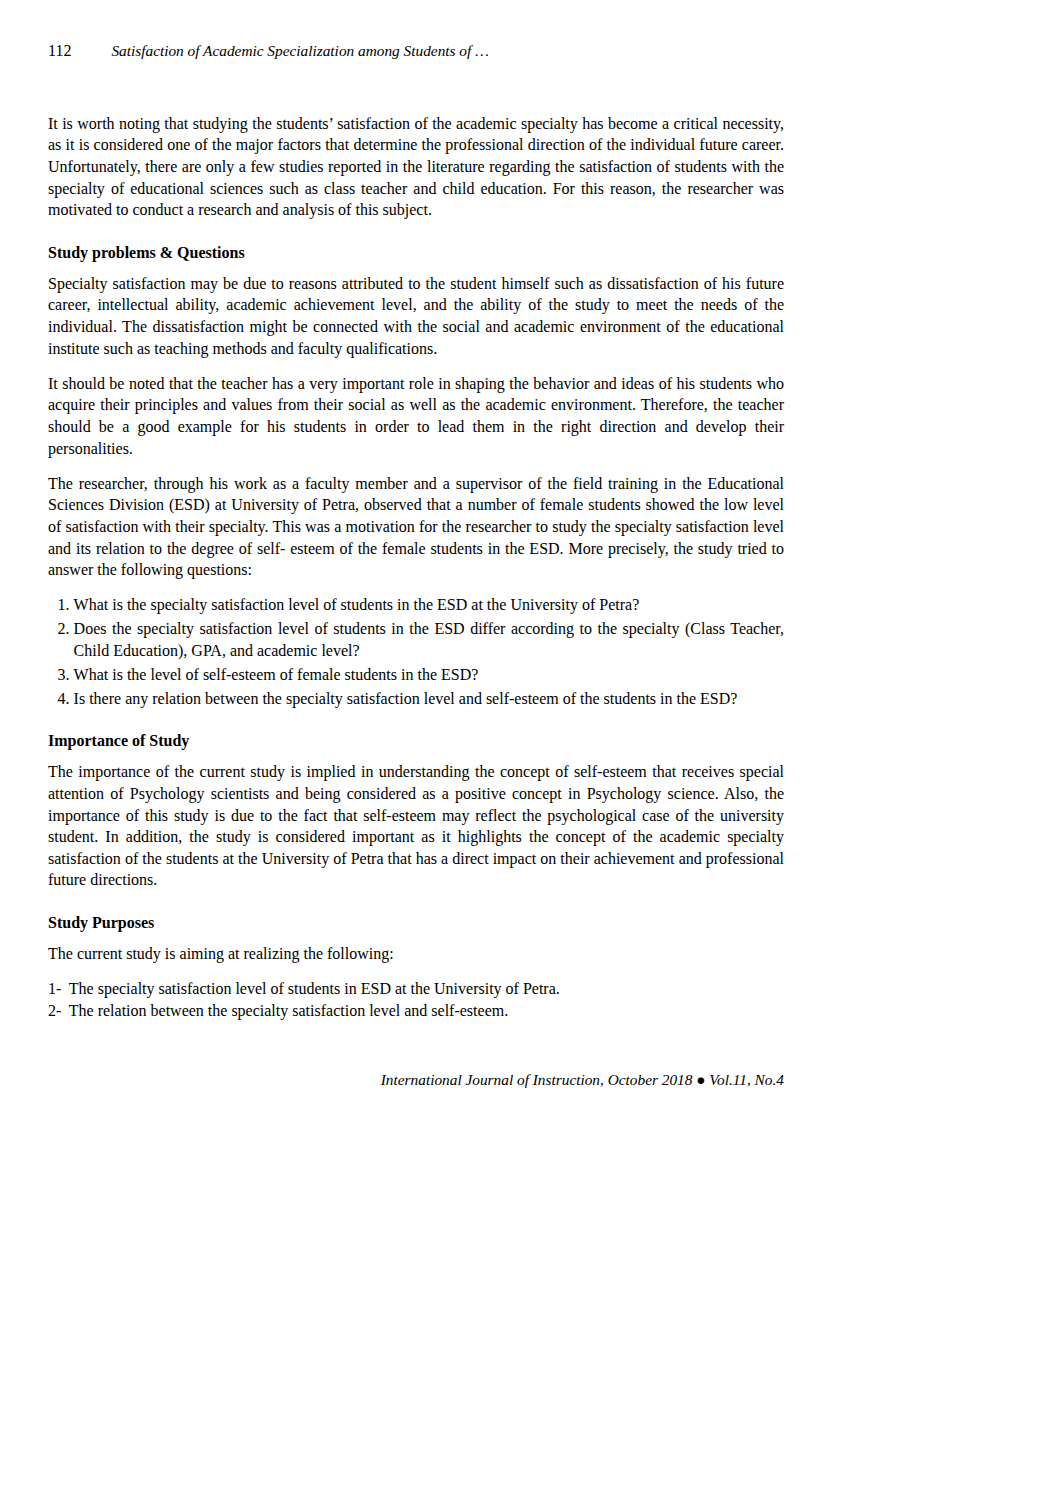112 Satisfaction of Academic Specialization among Students of …
It is worth noting that studying the students’ satisfaction of the academic specialty has become a critical necessity, as it is considered one of the major factors that determine the professional direction of the individual future career. Unfortunately, there are only a few studies reported in the literature regarding the satisfaction of students with the specialty of educational sciences such as class teacher and child education. For this reason, the researcher was motivated to conduct a research and analysis of this subject.
Study problems & Questions
Specialty satisfaction may be due to reasons attributed to the student himself such as dissatisfaction of his future career, intellectual ability, academic achievement level, and the ability of the study to meet the needs of the individual. The dissatisfaction might be connected with the social and academic environment of the educational institute such as teaching methods and faculty qualifications.
It should be noted that the teacher has a very important role in shaping the behavior and ideas of his students who acquire their principles and values from their social as well as the academic environment. Therefore, the teacher should be a good example for his students in order to lead them in the right direction and develop their personalities.
The researcher, through his work as a faculty member and a supervisor of the field training in the Educational Sciences Division (ESD) at University of Petra, observed that a number of female students showed the low level of satisfaction with their specialty. This was a motivation for the researcher to study the specialty satisfaction level and its relation to the degree of self- esteem of the female students in the ESD. More precisely, the study tried to answer the following questions:
What is the specialty satisfaction level of students in the ESD at the University of Petra?
Does the specialty satisfaction level of students in the ESD differ according to the specialty (Class Teacher, Child Education), GPA, and academic level?
What is the level of self-esteem of female students in the ESD?
Is there any relation between the specialty satisfaction level and self-esteem of the students in the ESD?
Importance of Study
The importance of the current study is implied in understanding the concept of self-esteem that receives special attention of Psychology scientists and being considered as a positive concept in Psychology science. Also, the importance of this study is due to the fact that self-esteem may reflect the psychological case of the university student. In addition, the study is considered important as it highlights the concept of the academic specialty satisfaction of the students at the University of Petra that has a direct impact on their achievement and professional future directions.
Study Purposes
The current study is aiming at realizing the following:
1-The specialty satisfaction level of students in ESD at the University of Petra.
2-The relation between the specialty satisfaction level and self-esteem.
International Journal of Instruction, October 2018 ● Vol.11, No.4